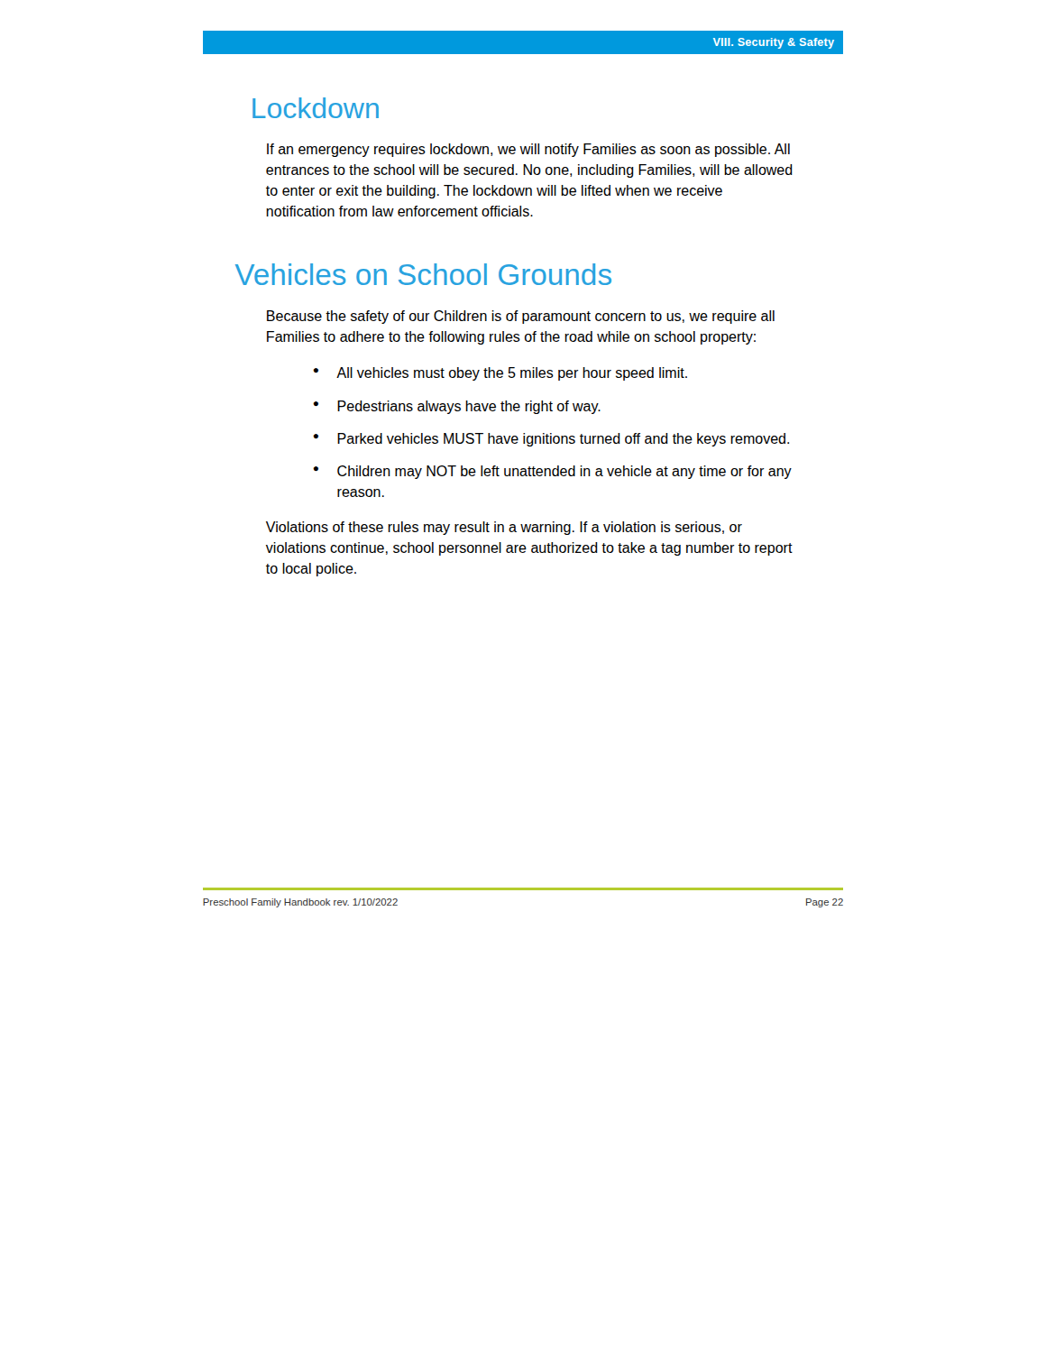VIII. Security & Safety
Lockdown
If an emergency requires lockdown, we will notify Families as soon as possible. All entrances to the school will be secured. No one, including Families, will be allowed to enter or exit the building. The lockdown will be lifted when we receive notification from law enforcement officials.
Vehicles on School Grounds
Because the safety of our Children is of paramount concern to us, we require all Families to adhere to the following rules of the road while on school property:
All vehicles must obey the 5 miles per hour speed limit.
Pedestrians always have the right of way.
Parked vehicles MUST have ignitions turned off and the keys removed.
Children may NOT be left unattended in a vehicle at any time or for any reason.
Violations of these rules may result in a warning. If a violation is serious, or violations continue, school personnel are authorized to take a tag number to report to local police.
Preschool Family Handbook rev. 1/10/2022 Page 22